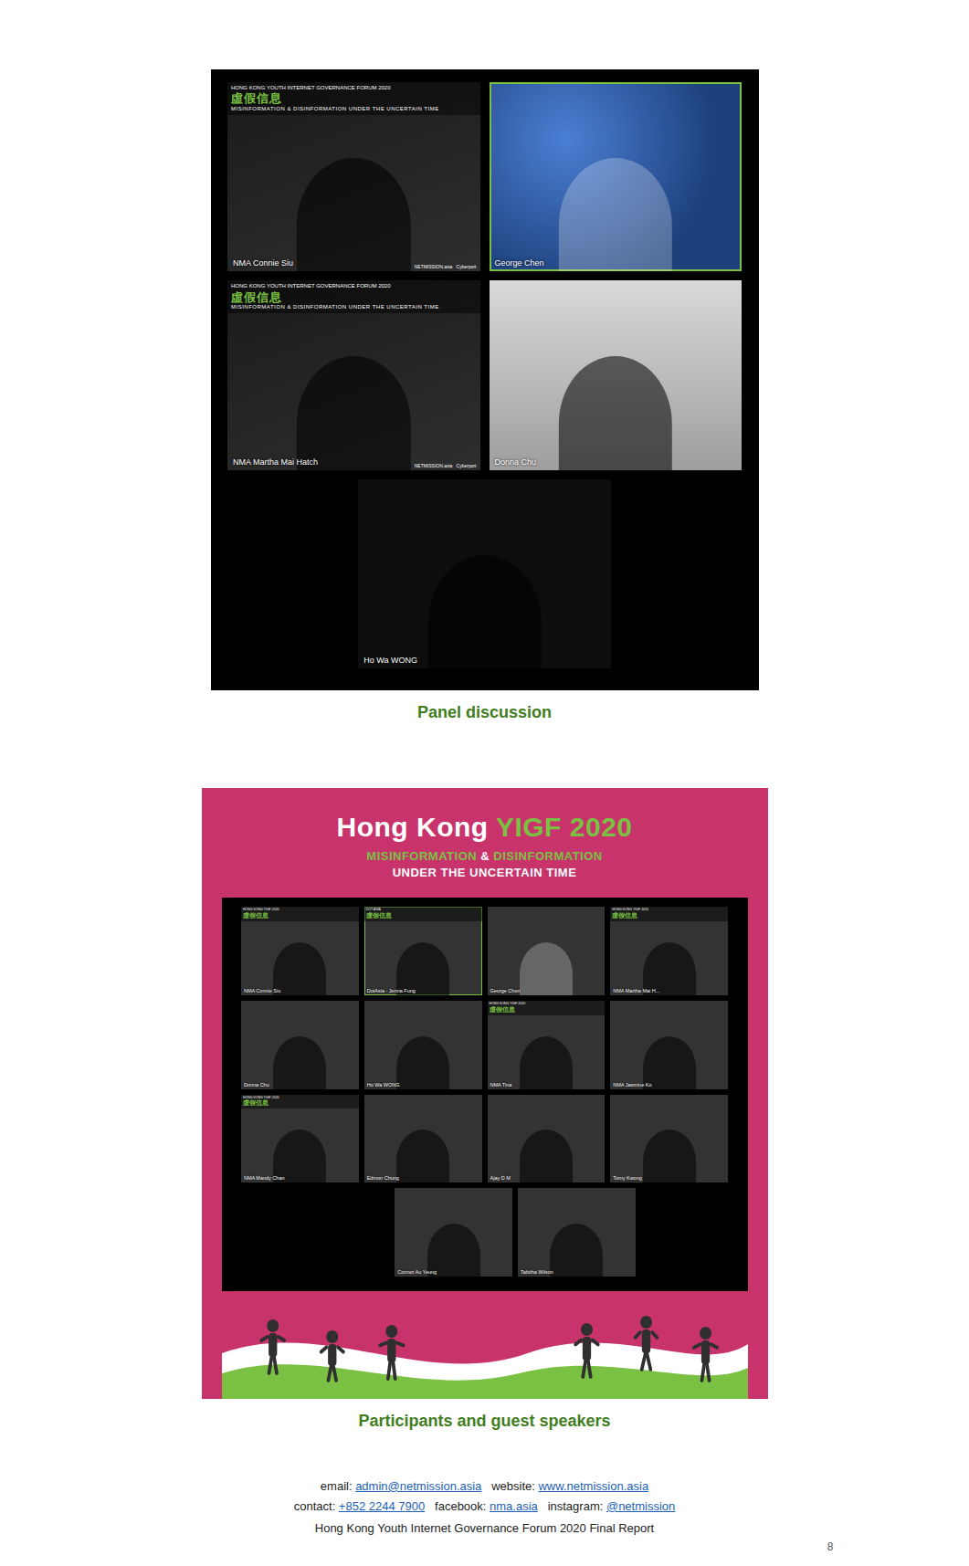HONG KONG YOUTH INTERNET GOVERNANCE FORUM 2020 虛假信息 MISINFORMATION & DISINFORMATION UNDER THE UNCERTAIN TIME
NETMISSION.asia Cyberport
NMA Connie Siu
George Chen
HONG KONG YOUTH INTERNET GOVERNANCE FORUM 2020 虛假信息 MISINFORMATION & DISINFORMATION UNDER THE UNCERTAIN TIME
NETMISSION.asia Cyberport
NMA Martha Mai Hatch
Donna Chu
Ho Wa WONG
Panel discussion
Hong Kong YIGF 2020
MISINFORMATION & DISINFORMATION
UNDER THE UNCERTAIN TIME
HONG KONG YIGF 2020虛假信息
NMA Connie Siu
DOT ASIA虛假信息
DotAsia - Jenna Fung
George Chen
HONG KONG YIGF 2020虛假信息
NMA Martha Mai H...
Donna Chu
Ho Wa WONG
HONG KONG YIGF 2020虛假信息
NMA Tina
NMA Jasmine Ko
HONG KONG YIGF 2020虛假信息
NMA Mandy Chan
Edmon Chung
Ajay D M
Tomy Kwong
Connor Au Yeung
Tabitha Wilson
Participants and guest speakers
email: admin@netmission.asia website: www.netmission.asia
contact: +852 2244 7900 facebook: nma.asia instagram: @netmission
Hong Kong Youth Internet Governance Forum 2020 Final Report
8